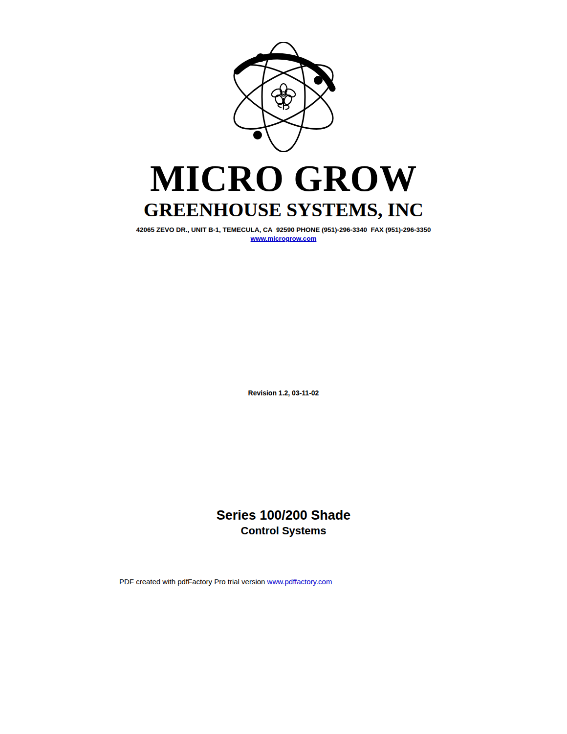MICRO GROW
GREENHOUSE SYSTEMS, INC
42065 ZEVO DR., UNIT B-1, TEMECULA, CA 92590 PHONE (951)-296-3340 FAX (951)-296-3350
www.microgrow.com
Revision 1.2, 03-11-02
Series 100/200 Shade
Control Systems
PDF created with pdfFactory Pro trial version www.pdffactory.com